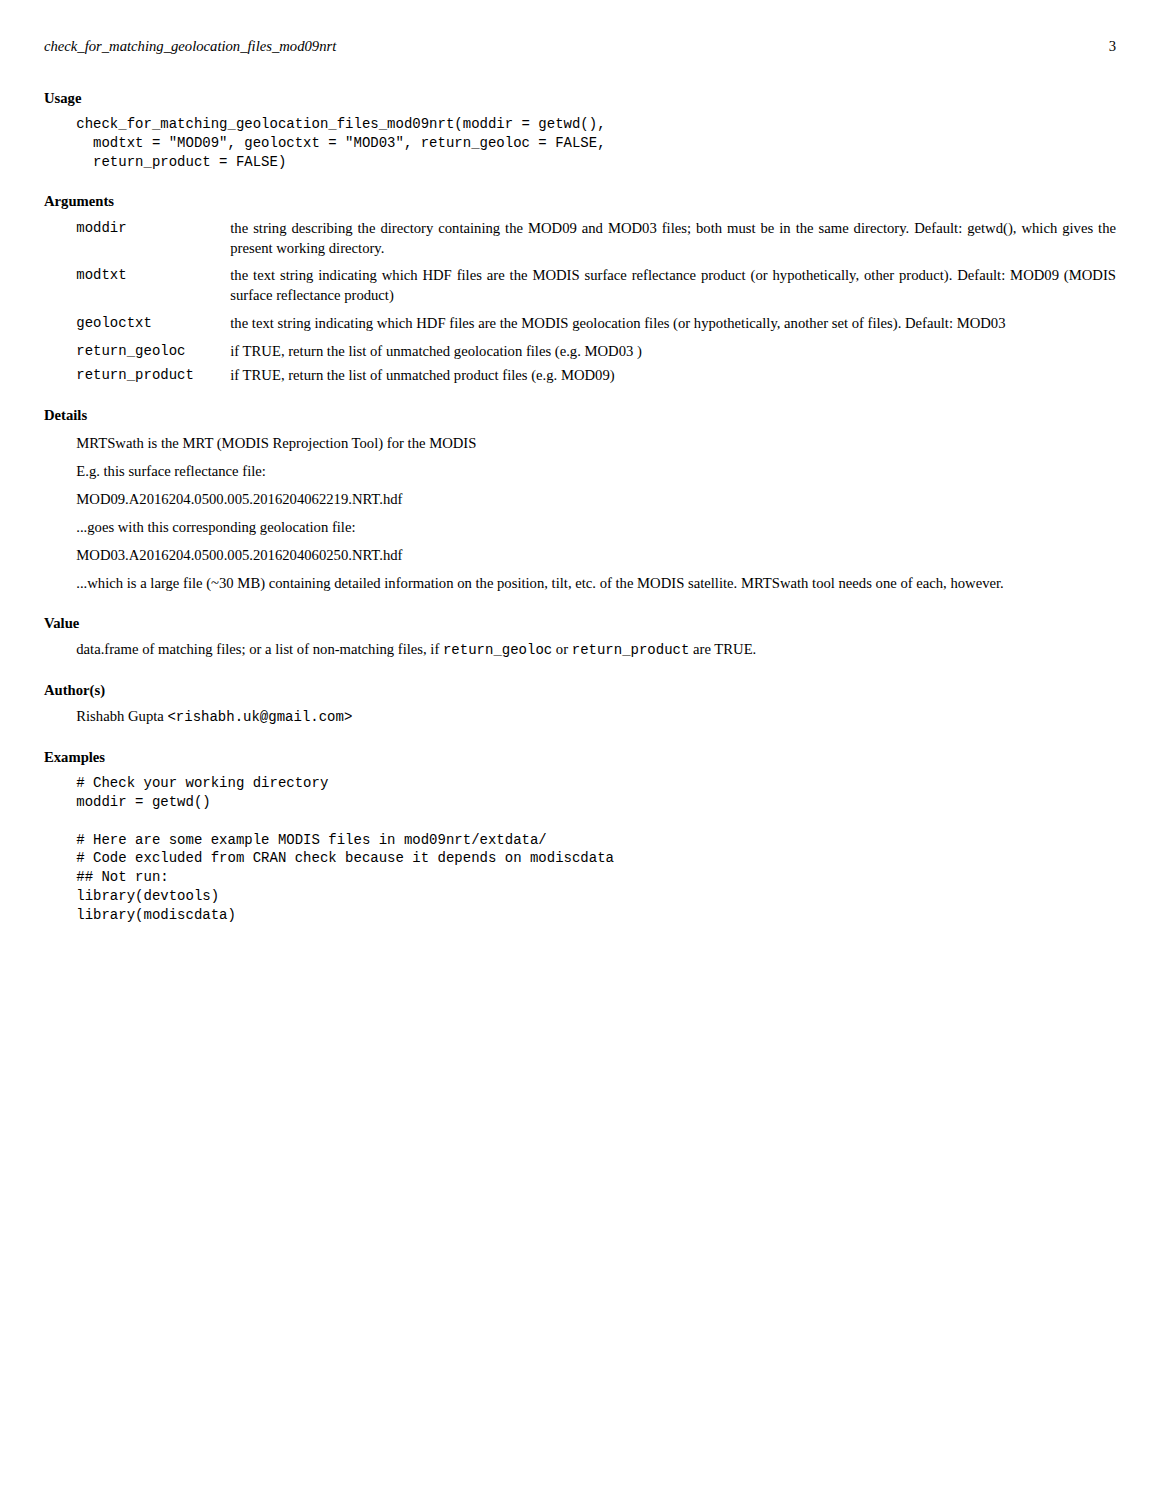check_for_matching_geolocation_files_mod09nrt 3
Usage
check_for_matching_geolocation_files_mod09nrt(moddir = getwd(),
  modtxt = "MOD09", geoloctxt = "MOD03", return_geoloc = FALSE,
  return_product = FALSE)
Arguments
moddir
the string describing the directory containing the MOD09 and MOD03 files; both must be in the same directory. Default: getwd(), which gives the present working directory.
modtxt
the text string indicating which HDF files are the MODIS surface reflectance product (or hypothetically, other product). Default: MOD09 (MODIS surface reflectance product)
geoloctxt
the text string indicating which HDF files are the MODIS geolocation files (or hypothetically, another set of files). Default: MOD03
return_geoloc
if TRUE, return the list of unmatched geolocation files (e.g. MOD03 )
return_product
if TRUE, return the list of unmatched product files (e.g. MOD09)
Details
MRTSwath is the MRT (MODIS Reprojection Tool) for the MODIS
E.g. this surface reflectance file:
MOD09.A2016204.0500.005.2016204062219.NRT.hdf
...goes with this corresponding geolocation file:
MOD03.A2016204.0500.005.2016204060250.NRT.hdf
...which is a large file (~30 MB) containing detailed information on the position, tilt, etc. of the MODIS satellite. MRTSwath tool needs one of each, however.
Value
data.frame of matching files; or a list of non-matching files, if return_geoloc or return_product are TRUE.
Author(s)
Rishabh Gupta <rishabh.uk@gmail.com>
Examples
# Check your working directory
moddir = getwd()

# Here are some example MODIS files in mod09nrt/extdata/
# Code excluded from CRAN check because it depends on modiscdata
## Not run:
library(devtools)
library(modiscdata)